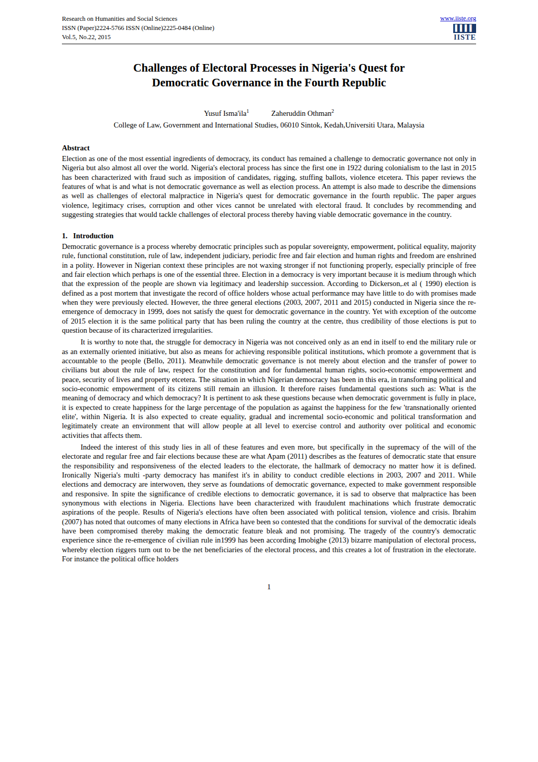Research on Humanities and Social Sciences
ISSN (Paper)2224-5766 ISSN (Online)2225-0484 (Online)
Vol.5, No.22, 2015
www.iiste.org
▌▌▌▌ IISTE
Challenges of Electoral Processes in Nigeria's Quest for
Democratic Governance in the Fourth Republic
Yusuf Isma'ila1 Zaheruddin Othman2
College of Law, Government and International Studies, 06010 Sintok, Kedah,Universiti Utara, Malaysia
Abstract
Election as one of the most essential ingredients of democracy, its conduct has remained a challenge to democratic governance not only in Nigeria but also almost all over the world. Nigeria's electoral process has since the first one in 1922 during colonialism to the last in 2015 has been characterized with fraud such as imposition of candidates, rigging, stuffing ballots, violence etcetera. This paper reviews the features of what is and what is not democratic governance as well as election process. An attempt is also made to describe the dimensions as well as challenges of electoral malpractice in Nigeria's quest for democratic governance in the fourth republic. The paper argues violence, legitimacy crises, corruption and other vices cannot be unrelated with electoral fraud. It concludes by recommending and suggesting strategies that would tackle challenges of electoral process thereby having viable democratic governance in the country.
1. Introduction
Democratic governance is a process whereby democratic principles such as popular sovereignty, empowerment, political equality, majority rule, functional constitution, rule of law, independent judiciary, periodic free and fair election and human rights and freedom are enshrined in a polity. However in Nigerian context these principles are not waxing stronger if not functioning properly, especially principle of free and fair election which perhaps is one of the essential three. Election in a democracy is very important because it is medium through which that the expression of the people are shown via legitimacy and leadership succession. According to Dickerson,.et al ( 1990) election is defined as a post mortem that investigate the record of office holders whose actual performance may have little to do with promises made when they were previously elected. However, the three general elections (2003, 2007, 2011 and 2015) conducted in Nigeria since the re-emergence of democracy in 1999, does not satisfy the quest for democratic governance in the country. Yet with exception of the outcome of 2015 election it is the same political party that has been ruling the country at the centre, thus credibility of those elections is put to question because of its characterized irregularities.
It is worthy to note that, the struggle for democracy in Nigeria was not conceived only as an end in itself to end the military rule or as an externally oriented initiative, but also as means for achieving responsible political institutions, which promote a government that is accountable to the people (Bello, 2011). Meanwhile democratic governance is not merely about election and the transfer of power to civilians but about the rule of law, respect for the constitution and for fundamental human rights, socio-economic empowerment and peace, security of lives and property etcetera. The situation in which Nigerian democracy has been in this era, in transforming political and socio-economic empowerment of its citizens still remain an illusion. It therefore raises fundamental questions such as: What is the meaning of democracy and which democracy? It is pertinent to ask these questions because when democratic government is fully in place, it is expected to create happiness for the large percentage of the population as against the happiness for the few 'transnationally oriented elite', within Nigeria. It is also expected to create equality, gradual and incremental socio-economic and political transformation and legitimately create an environment that will allow people at all level to exercise control and authority over political and economic activities that affects them.
Indeed the interest of this study lies in all of these features and even more, but specifically in the supremacy of the will of the electorate and regular free and fair elections because these are what Apam (2011) describes as the features of democratic state that ensure the responsibility and responsiveness of the elected leaders to the electorate, the hallmark of democracy no matter how it is defined. Ironically Nigeria's multi -party democracy has manifest it's in ability to conduct credible elections in 2003, 2007 and 2011. While elections and democracy are interwoven, they serve as foundations of democratic governance, expected to make government responsible and responsive. In spite the significance of credible elections to democratic governance, it is sad to observe that malpractice has been synonymous with elections in Nigeria. Elections have been characterized with fraudulent machinations which frustrate democratic aspirations of the people. Results of Nigeria's elections have often been associated with political tension, violence and crisis. Ibrahim (2007) has noted that outcomes of many elections in Africa have been so contested that the conditions for survival of the democratic ideals have been compromised thereby making the democratic feature bleak and not promising. The tragedy of the country's democratic experience since the re-emergence of civilian rule in1999 has been according Imobighe (2013) bizarre manipulation of electoral process, whereby election riggers turn out to be the net beneficiaries of the electoral process, and this creates a lot of frustration in the electorate. For instance the political office holders
1